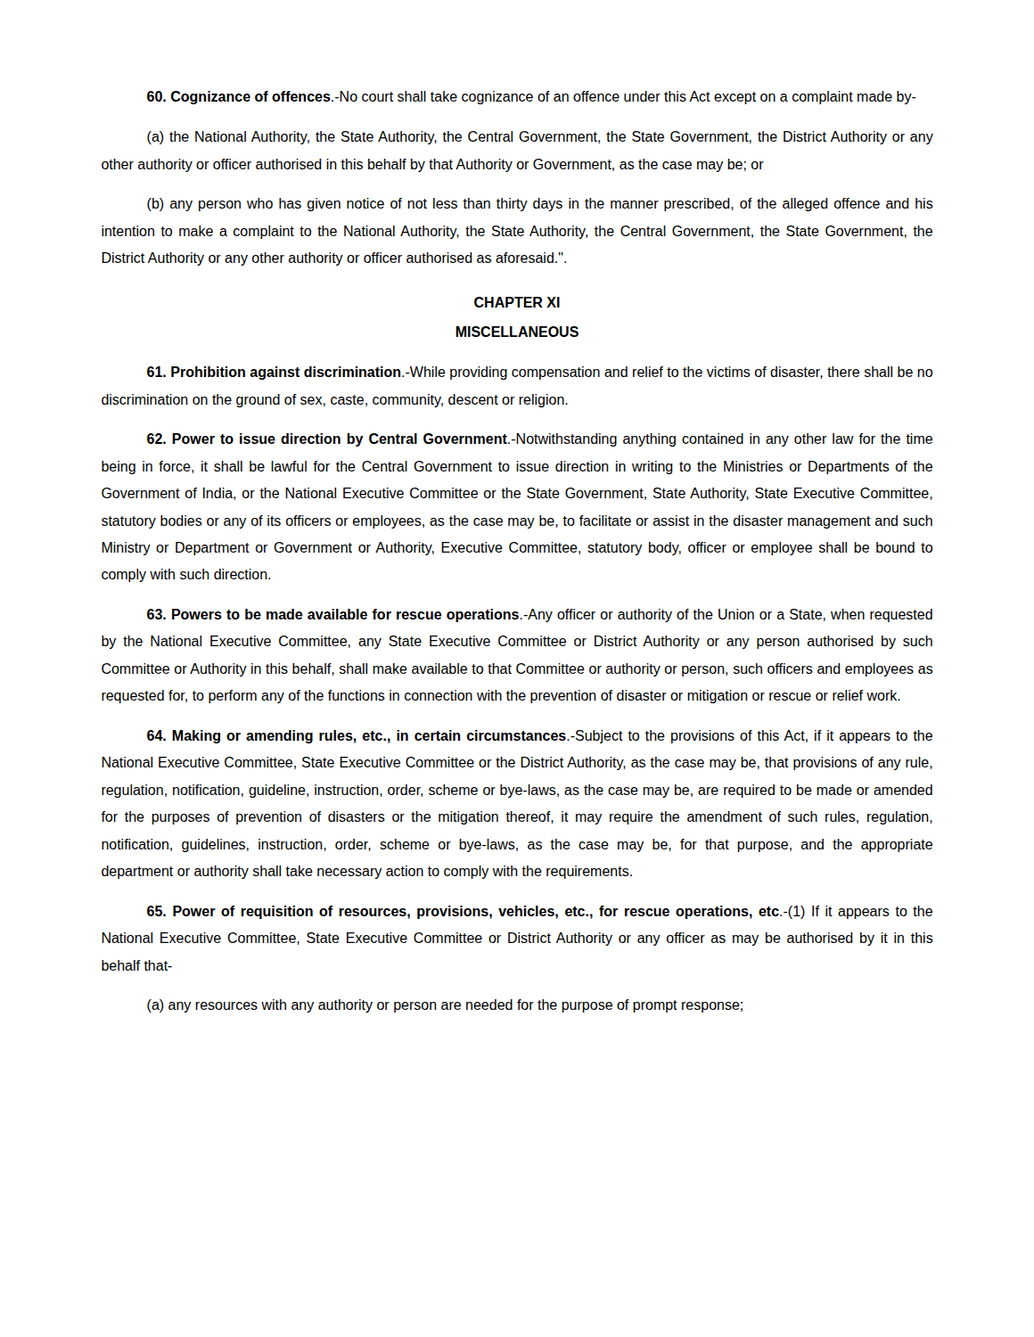60. Cognizance of offences.-No court shall take cognizance of an offence under this Act except on a complaint made by-
(a) the National Authority, the State Authority, the Central Government, the State Government, the District Authority or any other authority or officer authorised in this behalf by that Authority or Government, as the case may be; or
(b) any person who has given notice of not less than thirty days in the manner prescribed, of the alleged offence and his intention to make a complaint to the National Authority, the State Authority, the Central Government, the State Government, the District Authority or any other authority or officer authorised as aforesaid.".
CHAPTER XI
MISCELLANEOUS
61. Prohibition against discrimination.-While providing compensation and relief to the victims of disaster, there shall be no discrimination on the ground of sex, caste, community, descent or religion.
62. Power to issue direction by Central Government.-Notwithstanding anything contained in any other law for the time being in force, it shall be lawful for the Central Government to issue direction in writing to the Ministries or Departments of the Government of India, or the National Executive Committee or the State Government, State Authority, State Executive Committee, statutory bodies or any of its officers or employees, as the case may be, to facilitate or assist in the disaster management and such Ministry or Department or Government or Authority, Executive Committee, statutory body, officer or employee shall be bound to comply with such direction.
63. Powers to be made available for rescue operations.-Any officer or authority of the Union or a State, when requested by the National Executive Committee, any State Executive Committee or District Authority or any person authorised by such Committee or Authority in this behalf, shall make available to that Committee or authority or person, such officers and employees as requested for, to perform any of the functions in connection with the prevention of disaster or mitigation or rescue or relief work.
64. Making or amending rules, etc., in certain circumstances.-Subject to the provisions of this Act, if it appears to the National Executive Committee, State Executive Committee or the District Authority, as the case may be, that provisions of any rule, regulation, notification, guideline, instruction, order, scheme or bye-laws, as the case may be, are required to be made or amended for the purposes of prevention of disasters or the mitigation thereof, it may require the amendment of such rules, regulation, notification, guidelines, instruction, order, scheme or bye-laws, as the case may be, for that purpose, and the appropriate department or authority shall take necessary action to comply with the requirements.
65. Power of requisition of resources, provisions, vehicles, etc., for rescue operations, etc.-(1) If it appears to the National Executive Committee, State Executive Committee or District Authority or any officer as may be authorised by it in this behalf that-
(a) any resources with any authority or person are needed for the purpose of prompt response;